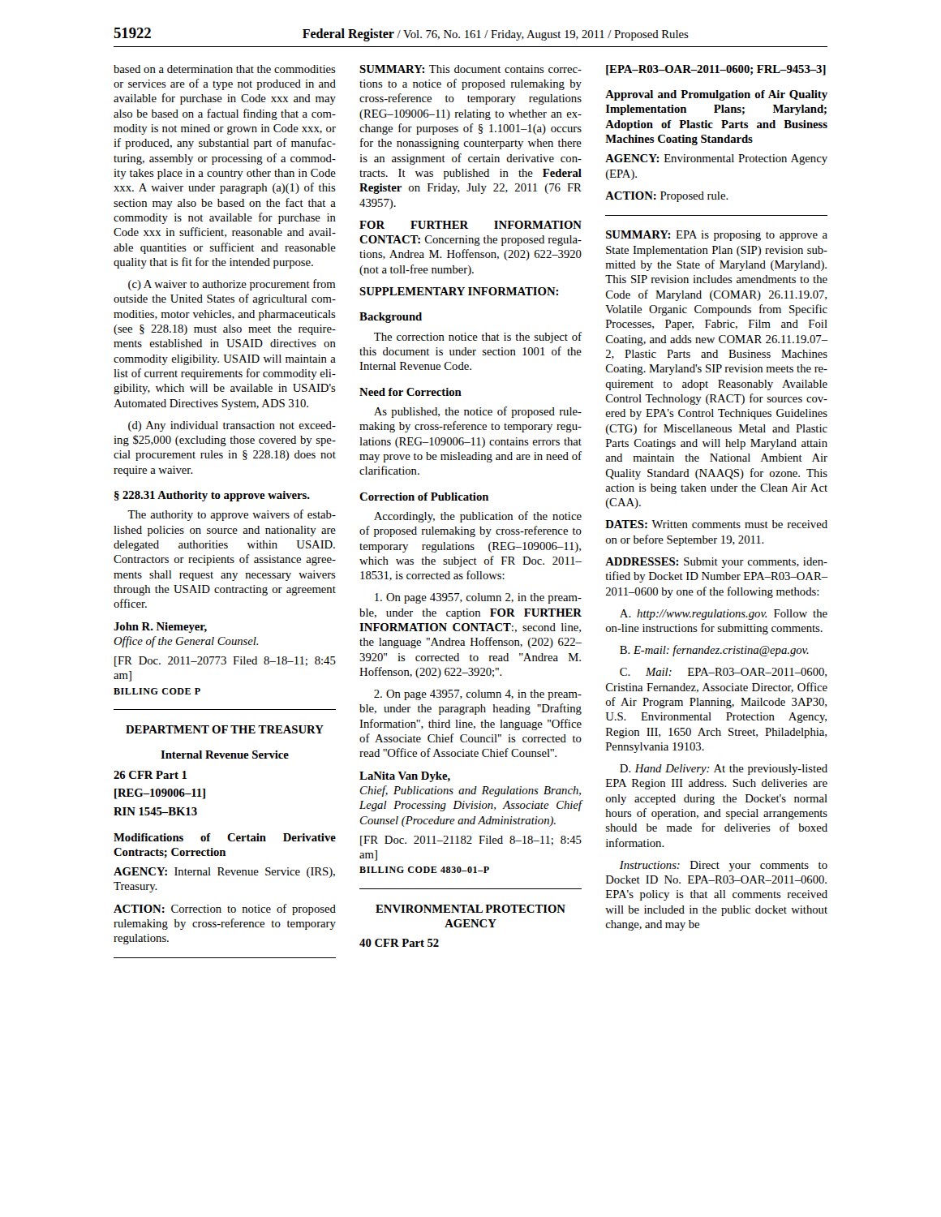51922 Federal Register / Vol. 76, No. 161 / Friday, August 19, 2011 / Proposed Rules
based on a determination that the commodities or services are of a type not produced in and available for purchase in Code xxx and may also be based on a factual finding that a commodity is not mined or grown in Code xxx, or if produced, any substantial part of manufacturing, assembly or processing of a commodity takes place in a country other than in Code xxx. A waiver under paragraph (a)(1) of this section may also be based on the fact that a commodity is not available for purchase in Code xxx in sufficient, reasonable and available quantities or sufficient and reasonable quality that is fit for the intended purpose.
(c) A waiver to authorize procurement from outside the United States of agricultural commodities, motor vehicles, and pharmaceuticals (see § 228.18) must also meet the requirements established in USAID directives on commodity eligibility. USAID will maintain a list of current requirements for commodity eligibility, which will be available in USAID's Automated Directives System, ADS 310.
(d) Any individual transaction not exceeding $25,000 (excluding those covered by special procurement rules in § 228.18) does not require a waiver.
§ 228.31 Authority to approve waivers.
The authority to approve waivers of established policies on source and nationality are delegated authorities within USAID. Contractors or recipients of assistance agreements shall request any necessary waivers through the USAID contracting or agreement officer.
John R. Niemeyer,
Office of the General Counsel.
[FR Doc. 2011–20773 Filed 8–18–11; 8:45 am]
BILLING CODE P
DEPARTMENT OF THE TREASURY
Internal Revenue Service
26 CFR Part 1
[REG–109006–11]
RIN 1545–BK13
Modifications of Certain Derivative Contracts; Correction
AGENCY: Internal Revenue Service (IRS), Treasury.
ACTION: Correction to notice of proposed rulemaking by cross-reference to temporary regulations.
SUMMARY: This document contains corrections to a notice of proposed rulemaking by cross-reference to temporary regulations (REG–109006–11) relating to whether an exchange for purposes of § 1.1001–1(a) occurs for the nonassigning counterparty when there is an assignment of certain derivative contracts. It was published in the Federal Register on Friday, July 22, 2011 (76 FR 43957).
FOR FURTHER INFORMATION CONTACT: Concerning the proposed regulations, Andrea M. Hoffenson, (202) 622–3920 (not a toll-free number).
SUPPLEMENTARY INFORMATION:
Background
The correction notice that is the subject of this document is under section 1001 of the Internal Revenue Code.
Need for Correction
As published, the notice of proposed rulemaking by cross-reference to temporary regulations (REG–109006–11) contains errors that may prove to be misleading and are in need of clarification.
Correction of Publication
Accordingly, the publication of the notice of proposed rulemaking by cross-reference to temporary regulations (REG–109006–11), which was the subject of FR Doc. 2011–18531, is corrected as follows:
1. On page 43957, column 2, in the preamble, under the caption FOR FURTHER INFORMATION CONTACT:, second line, the language ''Andrea Hoffenson, (202) 622–3920'' is corrected to read ''Andrea M. Hoffenson, (202) 622–3920;''.
2. On page 43957, column 4, in the preamble, under the paragraph heading ''Drafting Information'', third line, the language ''Office of Associate Chief Council'' is corrected to read ''Office of Associate Chief Counsel''.
LaNita Van Dyke,
Chief, Publications and Regulations Branch, Legal Processing Division, Associate Chief Counsel (Procedure and Administration).
[FR Doc. 2011–21182 Filed 8–18–11; 8:45 am]
BILLING CODE 4830–01–P
ENVIRONMENTAL PROTECTION AGENCY
40 CFR Part 52
[EPA–R03–OAR–2011–0600; FRL–9453–3]
Approval and Promulgation of Air Quality Implementation Plans; Maryland; Adoption of Plastic Parts and Business Machines Coating Standards
AGENCY: Environmental Protection Agency (EPA).
ACTION: Proposed rule.
SUMMARY: EPA is proposing to approve a State Implementation Plan (SIP) revision submitted by the State of Maryland (Maryland). This SIP revision includes amendments to the Code of Maryland (COMAR) 26.11.19.07, Volatile Organic Compounds from Specific Processes, Paper, Fabric, Film and Foil Coating, and adds new COMAR 26.11.19.07–2, Plastic Parts and Business Machines Coating. Maryland's SIP revision meets the requirement to adopt Reasonably Available Control Technology (RACT) for sources covered by EPA's Control Techniques Guidelines (CTG) for Miscellaneous Metal and Plastic Parts Coatings and will help Maryland attain and maintain the National Ambient Air Quality Standard (NAAQS) for ozone. This action is being taken under the Clean Air Act (CAA).
DATES: Written comments must be received on or before September 19, 2011.
ADDRESSES: Submit your comments, identified by Docket ID Number EPA–R03–OAR–2011–0600 by one of the following methods:
A. http://www.regulations.gov. Follow the on-line instructions for submitting comments.
B. E-mail: fernandez.cristina@epa.gov.
C. Mail: EPA–R03–OAR–2011–0600, Cristina Fernandez, Associate Director, Office of Air Program Planning, Mailcode 3AP30, U.S. Environmental Protection Agency, Region III, 1650 Arch Street, Philadelphia, Pennsylvania 19103.
D. Hand Delivery: At the previously-listed EPA Region III address. Such deliveries are only accepted during the Docket's normal hours of operation, and special arrangements should be made for deliveries of boxed information.
Instructions: Direct your comments to Docket ID No. EPA–R03–OAR–2011–0600. EPA's policy is that all comments received will be included in the public docket without change, and may be